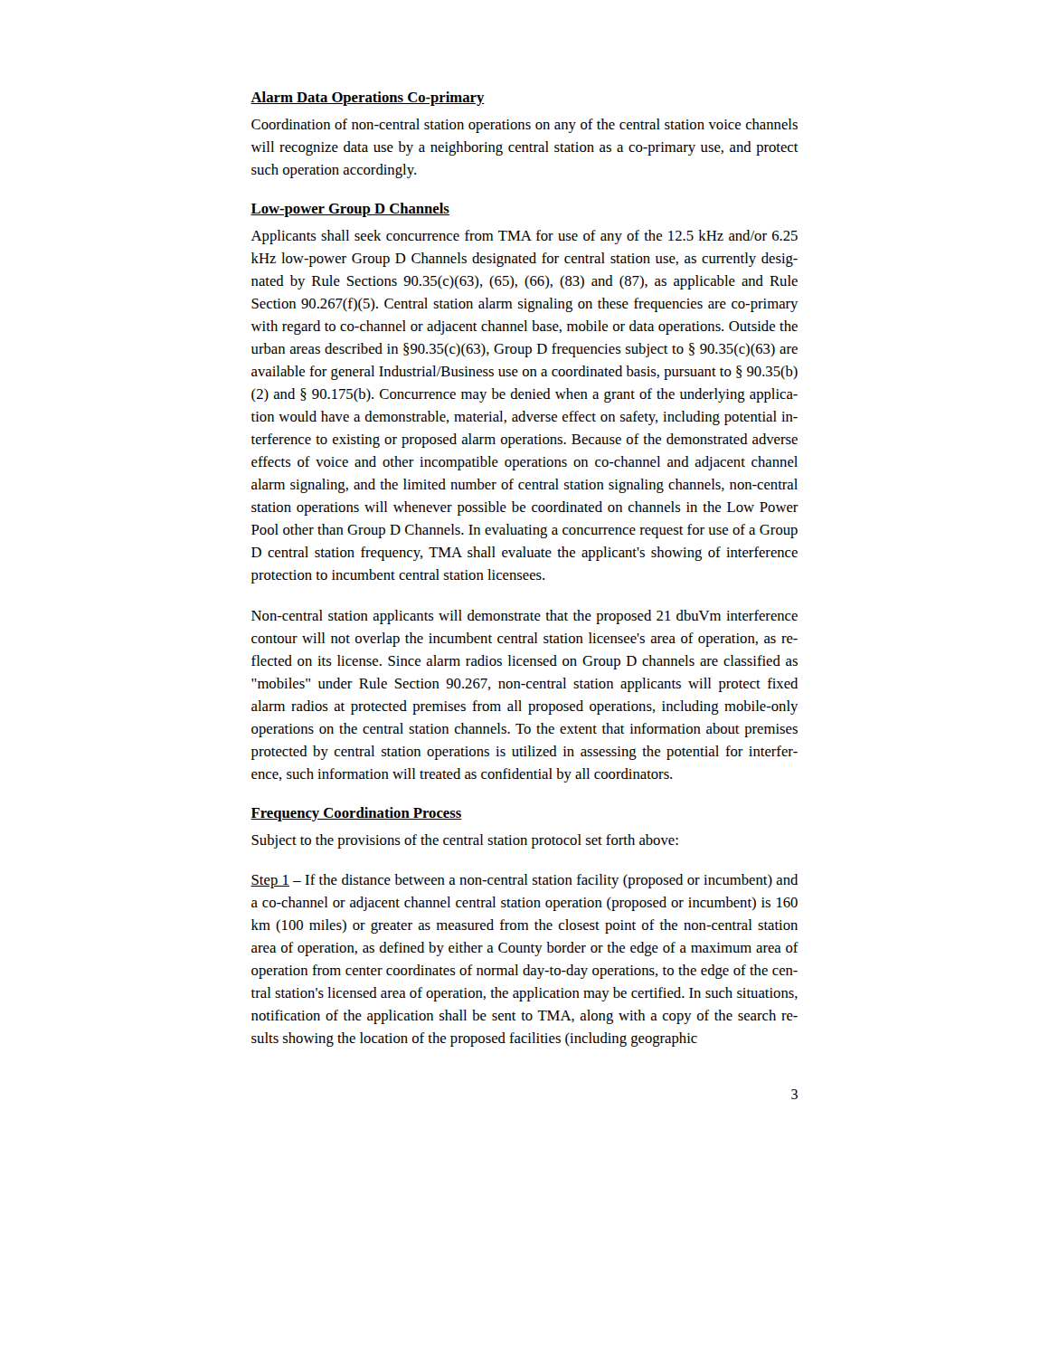Alarm Data Operations Co-primary
Coordination of non-central station operations on any of the central station voice channels will recognize data use by a neighboring central station as a co-primary use, and protect such operation accordingly.
Low-power Group D Channels
Applicants shall seek concurrence from TMA for use of any of the 12.5 kHz and/or 6.25 kHz low-power Group D Channels designated for central station use, as currently designated by Rule Sections 90.35(c)(63), (65), (66), (83) and (87), as applicable and Rule Section 90.267(f)(5). Central station alarm signaling on these frequencies are co-primary with regard to co-channel or adjacent channel base, mobile or data operations. Outside the urban areas described in §90.35(c)(63), Group D frequencies subject to § 90.35(c)(63) are available for general Industrial/Business use on a coordinated basis, pursuant to § 90.35(b)(2) and § 90.175(b). Concurrence may be denied when a grant of the underlying application would have a demonstrable, material, adverse effect on safety, including potential interference to existing or proposed alarm operations. Because of the demonstrated adverse effects of voice and other incompatible operations on co-channel and adjacent channel alarm signaling, and the limited number of central station signaling channels, non-central station operations will whenever possible be coordinated on channels in the Low Power Pool other than Group D Channels. In evaluating a concurrence request for use of a Group D central station frequency, TMA shall evaluate the applicant's showing of interference protection to incumbent central station licensees.
Non-central station applicants will demonstrate that the proposed 21 dbuVm interference contour will not overlap the incumbent central station licensee's area of operation, as reflected on its license. Since alarm radios licensed on Group D channels are classified as "mobiles" under Rule Section 90.267, non-central station applicants will protect fixed alarm radios at protected premises from all proposed operations, including mobile-only operations on the central station channels. To the extent that information about premises protected by central station operations is utilized in assessing the potential for interference, such information will treated as confidential by all coordinators.
Frequency Coordination Process
Subject to the provisions of the central station protocol set forth above:
Step 1 – If the distance between a non-central station facility (proposed or incumbent) and a co-channel or adjacent channel central station operation (proposed or incumbent) is 160 km (100 miles) or greater as measured from the closest point of the non-central station area of operation, as defined by either a County border or the edge of a maximum area of operation from center coordinates of normal day-to-day operations, to the edge of the central station's licensed area of operation, the application may be certified. In such situations, notification of the application shall be sent to TMA, along with a copy of the search results showing the location of the proposed facilities (including geographic
3